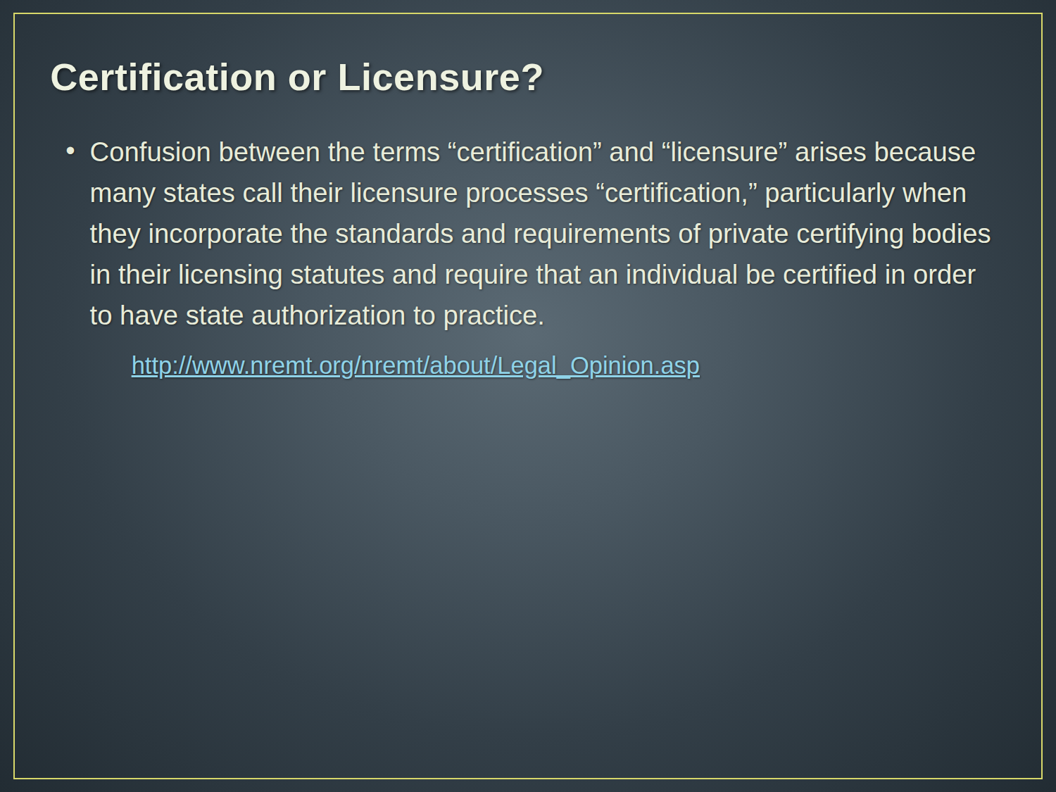Certification or Licensure?
Confusion between the terms “certification” and “licensure” arises because many states call their licensure processes “certification,” particularly when they incorporate the standards and requirements of private certifying bodies in their licensing statutes and require that an individual be certified in order to have state authorization to practice.
http://www.nremt.org/nremt/about/Legal_Opinion.asp